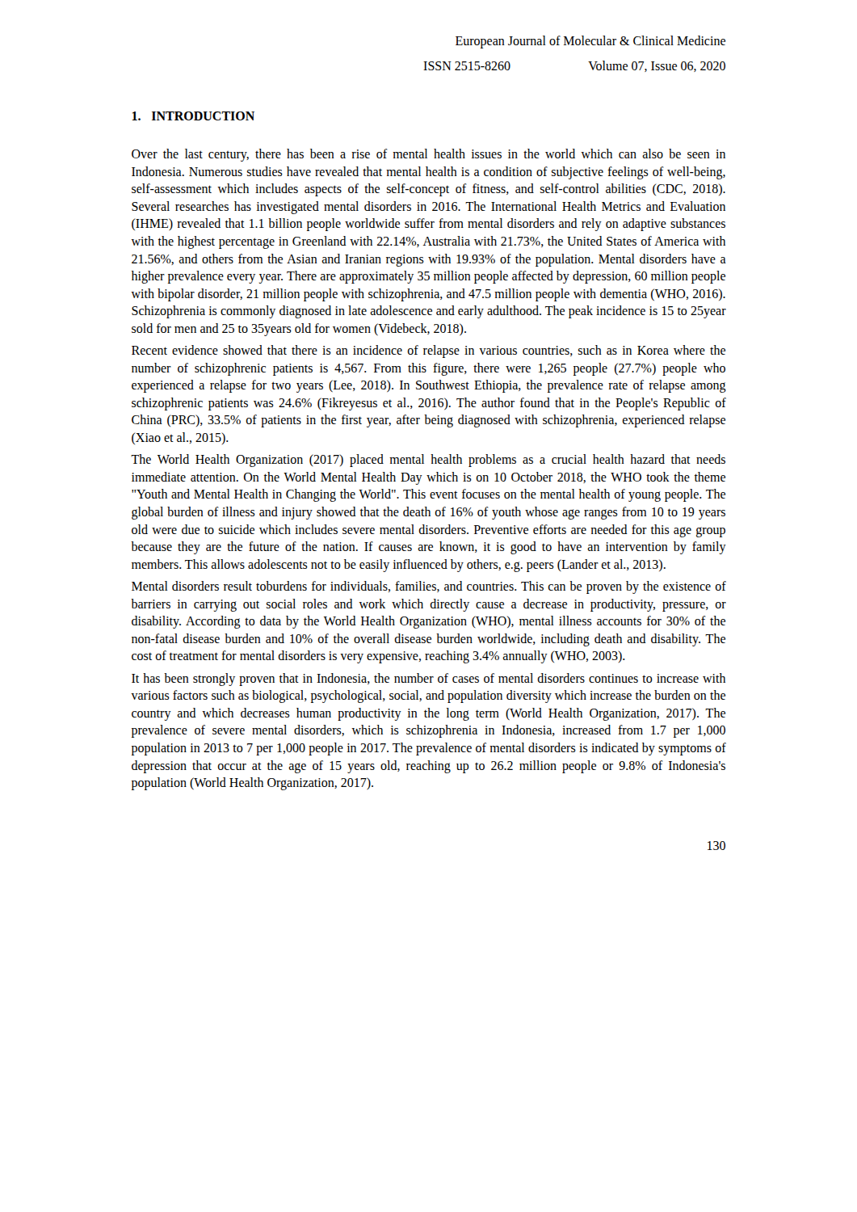European Journal of Molecular & Clinical Medicine ISSN 2515-8260 Volume 07, Issue 06, 2020
1. INTRODUCTION
Over the last century, there has been a rise of mental health issues in the world which can also be seen in Indonesia. Numerous studies have revealed that mental health is a condition of subjective feelings of well-being, self-assessment which includes aspects of the self-concept of fitness, and self-control abilities (CDC, 2018). Several researches has investigated mental disorders in 2016. The International Health Metrics and Evaluation (IHME) revealed that 1.1 billion people worldwide suffer from mental disorders and rely on adaptive substances with the highest percentage in Greenland with 22.14%, Australia with 21.73%, the United States of America with 21.56%, and others from the Asian and Iranian regions with 19.93% of the population. Mental disorders have a higher prevalence every year. There are approximately 35 million people affected by depression, 60 million people with bipolar disorder, 21 million people with schizophrenia, and 47.5 million people with dementia (WHO, 2016). Schizophrenia is commonly diagnosed in late adolescence and early adulthood. The peak incidence is 15 to 25year sold for men and 25 to 35years old for women (Videbeck, 2018).
Recent evidence showed that there is an incidence of relapse in various countries, such as in Korea where the number of schizophrenic patients is 4,567. From this figure, there were 1,265 people (27.7%) people who experienced a relapse for two years (Lee, 2018). In Southwest Ethiopia, the prevalence rate of relapse among schizophrenic patients was 24.6% (Fikreyesus et al., 2016). The author found that in the People's Republic of China (PRC), 33.5% of patients in the first year, after being diagnosed with schizophrenia, experienced relapse (Xiao et al., 2015).
The World Health Organization (2017) placed mental health problems as a crucial health hazard that needs immediate attention. On the World Mental Health Day which is on 10 October 2018, the WHO took the theme "Youth and Mental Health in Changing the World". This event focuses on the mental health of young people. The global burden of illness and injury showed that the death of 16% of youth whose age ranges from 10 to 19 years old were due to suicide which includes severe mental disorders. Preventive efforts are needed for this age group because they are the future of the nation. If causes are known, it is good to have an intervention by family members. This allows adolescents not to be easily influenced by others, e.g. peers (Lander et al., 2013).
Mental disorders result toburdens for individuals, families, and countries. This can be proven by the existence of barriers in carrying out social roles and work which directly cause a decrease in productivity, pressure, or disability. According to data by the World Health Organization (WHO), mental illness accounts for 30% of the non-fatal disease burden and 10% of the overall disease burden worldwide, including death and disability. The cost of treatment for mental disorders is very expensive, reaching 3.4% annually (WHO, 2003).
It has been strongly proven that in Indonesia, the number of cases of mental disorders continues to increase with various factors such as biological, psychological, social, and population diversity which increase the burden on the country and which decreases human productivity in the long term (World Health Organization, 2017). The prevalence of severe mental disorders, which is schizophrenia in Indonesia, increased from 1.7 per 1,000 population in 2013 to 7 per 1,000 people in 2017. The prevalence of mental disorders is indicated by symptoms of depression that occur at the age of 15 years old, reaching up to 26.2 million people or 9.8% of Indonesia's population (World Health Organization, 2017).
130